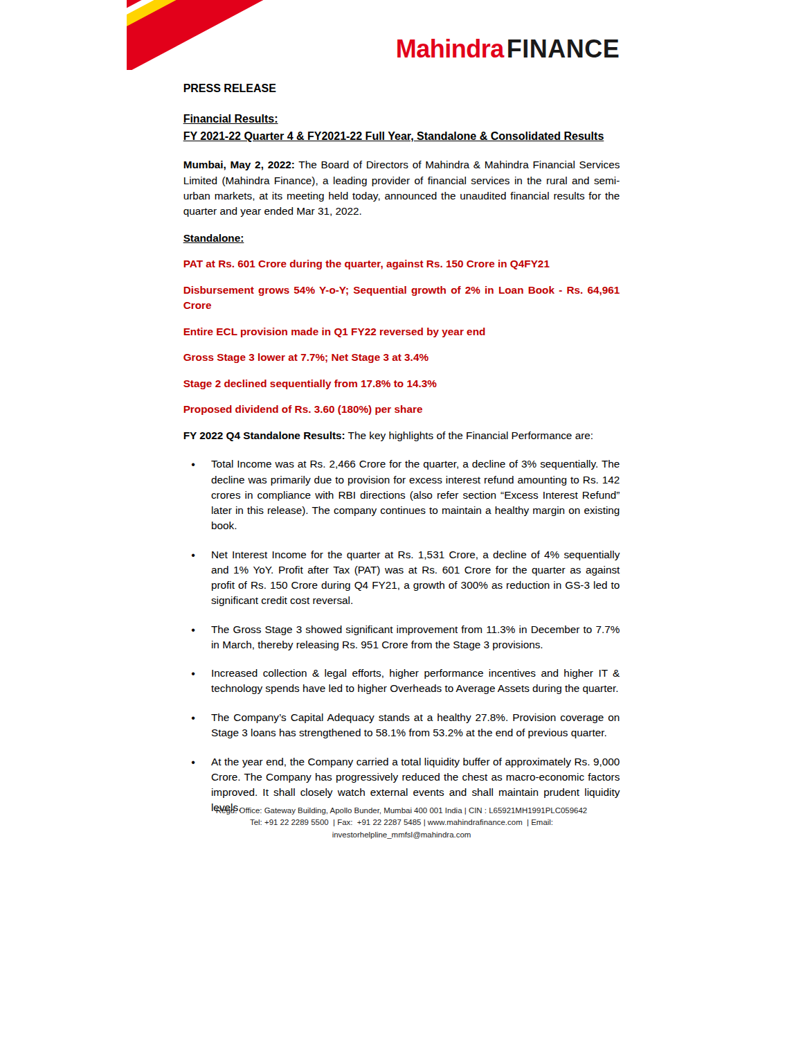Mahindra FINANCE
PRESS RELEASE
Financial Results:
FY 2021-22 Quarter 4 & FY2021-22 Full Year, Standalone & Consolidated Results
Mumbai, May 2, 2022: The Board of Directors of Mahindra & Mahindra Financial Services Limited (Mahindra Finance), a leading provider of financial services in the rural and semi-urban markets, at its meeting held today, announced the unaudited financial results for the quarter and year ended Mar 31, 2022.
Standalone:
PAT at Rs. 601 Crore during the quarter, against Rs. 150 Crore in Q4FY21
Disbursement grows 54% Y-o-Y; Sequential growth of 2% in Loan Book - Rs. 64,961 Crore
Entire ECL provision made in Q1 FY22 reversed by year end
Gross Stage 3 lower at 7.7%; Net Stage 3 at 3.4%
Stage 2 declined sequentially from 17.8% to 14.3%
Proposed dividend of Rs. 3.60 (180%) per share
FY 2022 Q4 Standalone Results: The key highlights of the Financial Performance are:
Total Income was at Rs. 2,466 Crore for the quarter, a decline of 3% sequentially. The decline was primarily due to provision for excess interest refund amounting to Rs. 142 crores in compliance with RBI directions (also refer section “Excess Interest Refund” later in this release). The company continues to maintain a healthy margin on existing book.
Net Interest Income for the quarter at Rs. 1,531 Crore, a decline of 4% sequentially and 1% YoY. Profit after Tax (PAT) was at Rs. 601 Crore for the quarter as against profit of Rs. 150 Crore during Q4 FY21, a growth of 300% as reduction in GS-3 led to significant credit cost reversal.
The Gross Stage 3 showed significant improvement from 11.3% in December to 7.7% in March, thereby releasing Rs. 951 Crore from the Stage 3 provisions.
Increased collection & legal efforts, higher performance incentives and higher IT & technology spends have led to higher Overheads to Average Assets during the quarter.
The Company’s Capital Adequacy stands at a healthy 27.8%. Provision coverage on Stage 3 loans has strengthened to 58.1% from 53.2% at the end of previous quarter.
At the year end, the Company carried a total liquidity buffer of approximately Rs. 9,000 Crore. The Company has progressively reduced the chest as macro-economic factors improved. It shall closely watch external events and shall maintain prudent liquidity levels.
Regd. Office: Gateway Building, Apollo Bunder, Mumbai 400 001 India | CIN : L65921MH1991PLC059642
Tel: +91 22 2289 5500 | Fax: +91 22 2287 5485 | www.mahindrafinance.com | Email: investorhelpline_mmfsl@mahindra.com